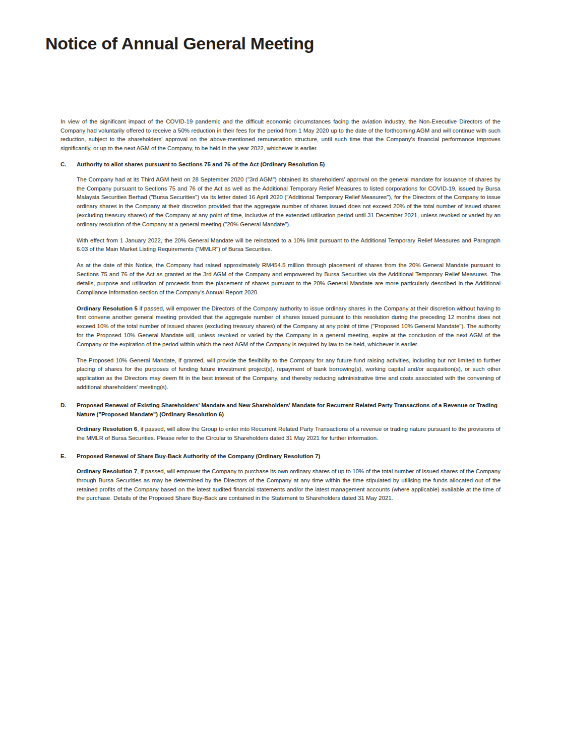Notice of Annual General Meeting
In view of the significant impact of the COVID-19 pandemic and the difficult economic circumstances facing the aviation industry, the Non-Executive Directors of the Company had voluntarily offered to receive a 50% reduction in their fees for the period from 1 May 2020 up to the date of the forthcoming AGM and will continue with such reduction, subject to the shareholders' approval on the above-mentioned remuneration structure, until such time that the Company's financial performance improves significantly, or up to the next AGM of the Company, to be held in the year 2022, whichever is earlier.
C.
Authority to allot shares pursuant to Sections 75 and 76 of the Act (Ordinary Resolution 5)
The Company had at its Third AGM held on 28 September 2020 ("3rd AGM") obtained its shareholders' approval on the general mandate for issuance of shares by the Company pursuant to Sections 75 and 76 of the Act as well as the Additional Temporary Relief Measures to listed corporations for COVID-19, issued by Bursa Malaysia Securities Berhad ("Bursa Securities") via its letter dated 16 April 2020 ("Additional Temporary Relief Measures"), for the Directors of the Company to issue ordinary shares in the Company at their discretion provided that the aggregate number of shares issued does not exceed 20% of the total number of issued shares (excluding treasury shares) of the Company at any point of time, inclusive of the extended utilisation period until 31 December 2021, unless revoked or varied by an ordinary resolution of the Company at a general meeting ("20% General Mandate").
With effect from 1 January 2022, the 20% General Mandate will be reinstated to a 10% limit pursuant to the Additional Temporary Relief Measures and Paragraph 6.03 of the Main Market Listing Requirements ("MMLR") of Bursa Securities.
As at the date of this Notice, the Company had raised approximately RM454.5 million through placement of shares from the 20% General Mandate pursuant to Sections 75 and 76 of the Act as granted at the 3rd AGM of the Company and empowered by Bursa Securities via the Additional Temporary Relief Measures. The details, purpose and utilisation of proceeds from the placement of shares pursuant to the 20% General Mandate are more particularly described in the Additional Compliance Information section of the Company's Annual Report 2020.
Ordinary Resolution 5 if passed, will empower the Directors of the Company authority to issue ordinary shares in the Company at their discretion without having to first convene another general meeting provided that the aggregate number of shares issued pursuant to this resolution during the preceding 12 months does not exceed 10% of the total number of issued shares (excluding treasury shares) of the Company at any point of time ("Proposed 10% General Mandate"). The authority for the Proposed 10% General Mandate will, unless revoked or varied by the Company in a general meeting, expire at the conclusion of the next AGM of the Company or the expiration of the period within which the next AGM of the Company is required by law to be held, whichever is earlier.
The Proposed 10% General Mandate, if granted, will provide the flexibility to the Company for any future fund raising activities, including but not limited to further placing of shares for the purposes of funding future investment project(s), repayment of bank borrowing(s), working capital and/or acquisition(s), or such other application as the Directors may deem fit in the best interest of the Company, and thereby reducing administrative time and costs associated with the convening of additional shareholders' meeting(s).
D.
Proposed Renewal of Existing Shareholders' Mandate and New Shareholders' Mandate for Recurrent Related Party Transactions of a Revenue or Trading Nature ("Proposed Mandate") (Ordinary Resolution 6)
Ordinary Resolution 6, if passed, will allow the Group to enter into Recurrent Related Party Transactions of a revenue or trading nature pursuant to the provisions of the MMLR of Bursa Securities. Please refer to the Circular to Shareholders dated 31 May 2021 for further information.
E.
Proposed Renewal of Share Buy-Back Authority of the Company (Ordinary Resolution 7)
Ordinary Resolution 7, if passed, will empower the Company to purchase its own ordinary shares of up to 10% of the total number of issued shares of the Company through Bursa Securities as may be determined by the Directors of the Company at any time within the time stipulated by utilising the funds allocated out of the retained profits of the Company based on the latest audited financial statements and/or the latest management accounts (where applicable) available at the time of the purchase. Details of the Proposed Share Buy-Back are contained in the Statement to Shareholders dated 31 May 2021.